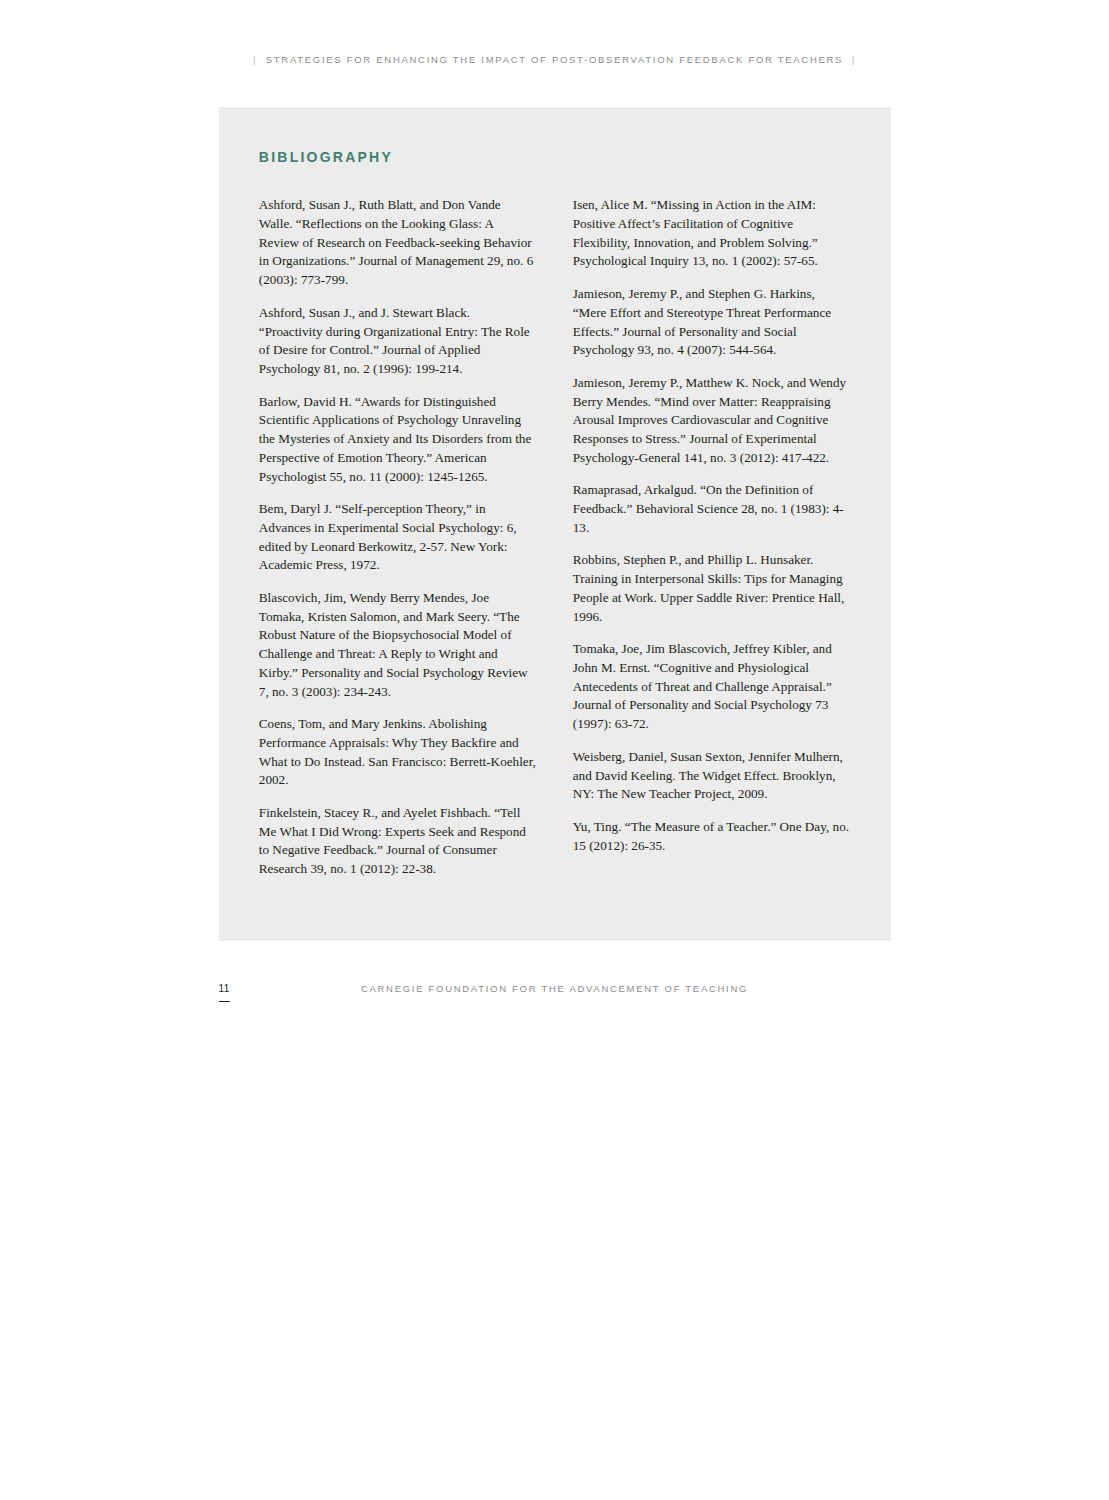|Strategies for Enhancing the Impact of Post-Observation Feedback for Teachers|
Bibliography
Ashford, Susan J., Ruth Blatt, and Don Vande Walle. “Reflections on the Looking Glass: A Review of Research on Feedback-seeking Behavior in Organizations.” Journal of Management 29, no. 6 (2003): 773-799.
Ashford, Susan J., and J. Stewart Black. “Proactivity during Organizational Entry: The Role of Desire for Control.” Journal of Applied Psychology 81, no. 2 (1996): 199-214.
Barlow, David H. “Awards for Distinguished Scientific Applications of Psychology Unraveling the Mysteries of Anxiety and Its Disorders from the Perspective of Emotion Theory.” American Psychologist 55, no. 11 (2000): 1245-1265.
Bem, Daryl J. “Self-perception Theory,” in Advances in Experimental Social Psychology: 6, edited by Leonard Berkowitz, 2-57. New York: Academic Press, 1972.
Blascovich, Jim, Wendy Berry Mendes, Joe Tomaka, Kristen Salomon, and Mark Seery. “The Robust Nature of the Biopsychosocial Model of Challenge and Threat: A Reply to Wright and Kirby.” Personality and Social Psychology Review 7, no. 3 (2003): 234-243.
Coens, Tom, and Mary Jenkins. Abolishing Performance Appraisals: Why They Backfire and What to Do Instead. San Francisco: Berrett-Koehler, 2002.
Finkelstein, Stacey R., and Ayelet Fishbach. “Tell Me What I Did Wrong: Experts Seek and Respond to Negative Feedback.” Journal of Consumer Research 39, no. 1 (2012): 22-38.
Isen, Alice M. “Missing in Action in the AIM: Positive Affect’s Facilitation of Cognitive Flexibility, Innovation, and Problem Solving.” Psychological Inquiry 13, no. 1 (2002): 57-65.
Jamieson, Jeremy P., and Stephen G. Harkins, “Mere Effort and Stereotype Threat Performance Effects.” Journal of Personality and Social Psychology 93, no. 4 (2007): 544-564.
Jamieson, Jeremy P., Matthew K. Nock, and Wendy Berry Mendes. “Mind over Matter: Reappraising Arousal Improves Cardiovascular and Cognitive Responses to Stress.” Journal of Experimental Psychology-General 141, no. 3 (2012): 417-422.
Ramaprasad, Arkalgud. “On the Definition of Feedback.” Behavioral Science 28, no. 1 (1983): 4-13.
Robbins, Stephen P., and Phillip L. Hunsaker. Training in Interpersonal Skills: Tips for Managing People at Work. Upper Saddle River: Prentice Hall, 1996.
Tomaka, Joe, Jim Blascovich, Jeffrey Kibler, and John M. Ernst. “Cognitive and Physiological Antecedents of Threat and Challenge Appraisal.” Journal of Personality and Social Psychology 73 (1997): 63-72.
Weisberg, Daniel, Susan Sexton, Jennifer Mulhern, and David Keeling. The Widget Effect. Brooklyn, NY: The New Teacher Project, 2009.
Yu, Ting. “The Measure of a Teacher.” One Day, no. 15 (2012): 26-35.
11
Carnegie Foundation for the Advancement of Teaching